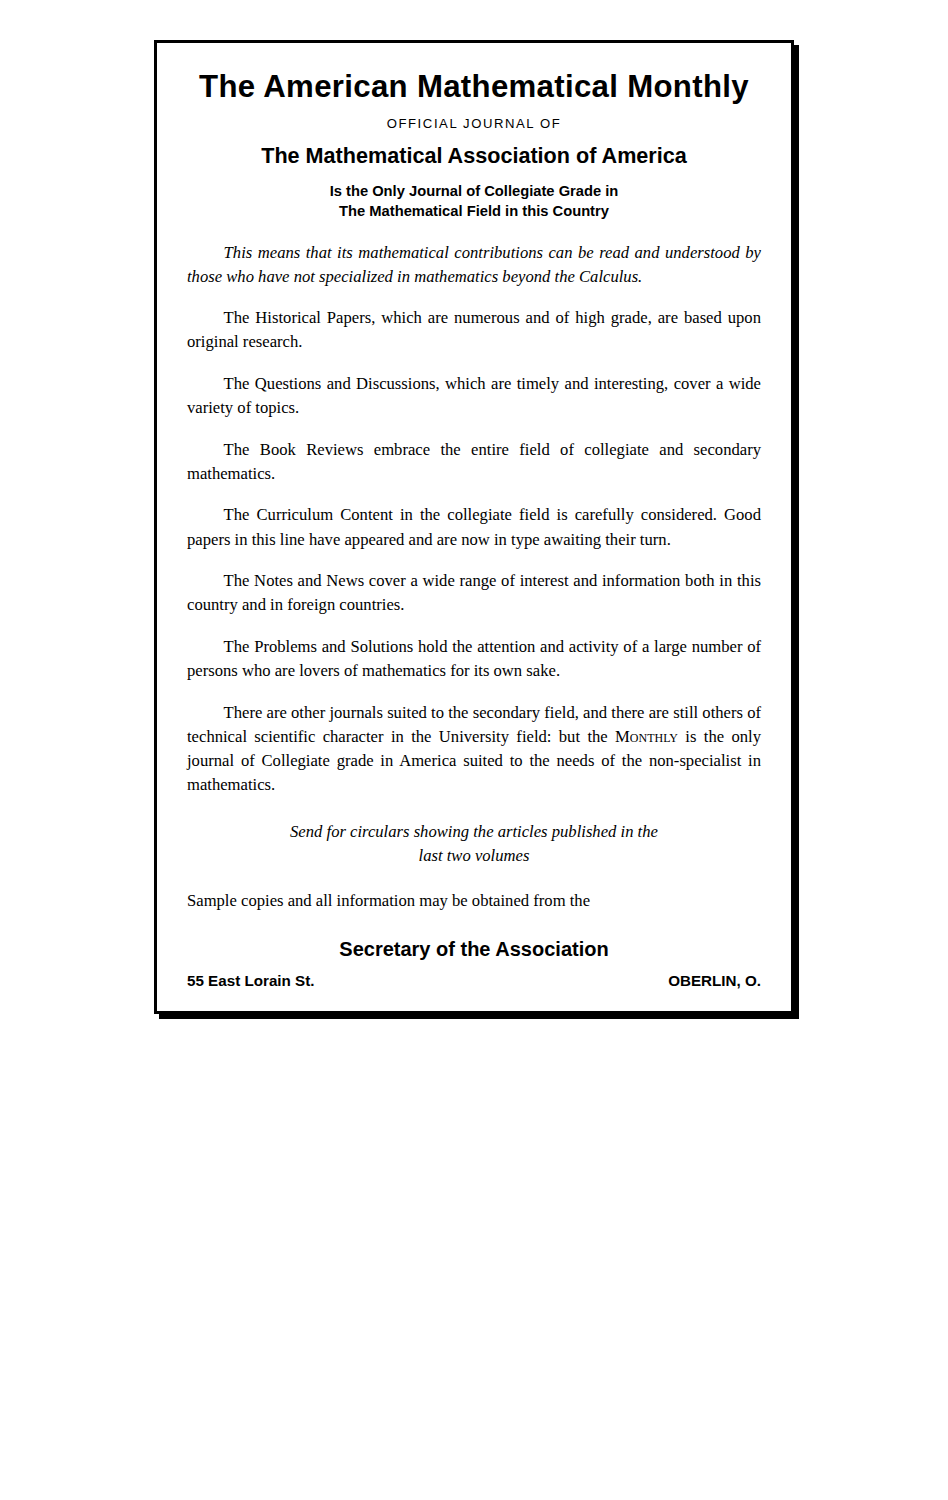The American Mathematical Monthly
OFFICIAL JOURNAL OF
The Mathematical Association of America
Is the Only Journal of Collegiate Grade in
The Mathematical Field in this Country
This means that its mathematical contributions can be read and understood by those who have not specialized in mathematics beyond the Calculus.
The Historical Papers, which are numerous and of high grade, are based upon original research.
The Questions and Discussions, which are timely and interesting, cover a wide variety of topics.
The Book Reviews embrace the entire field of collegiate and secondary mathematics.
The Curriculum Content in the collegiate field is carefully considered. Good papers in this line have appeared and are now in type awaiting their turn.
The Notes and News cover a wide range of interest and information both in this country and in foreign countries.
The Problems and Solutions hold the attention and activity of a large number of persons who are lovers of mathematics for its own sake.
There are other journals suited to the secondary field, and there are still others of technical scientific character in the University field: but the Monthly is the only journal of Collegiate grade in America suited to the needs of the non-specialist in mathematics.
Send for circulars showing the articles published in the
last two volumes
Sample copies and all information may be obtained from the
Secretary of the Association
55 East Lorain St. OBERLIN, O.